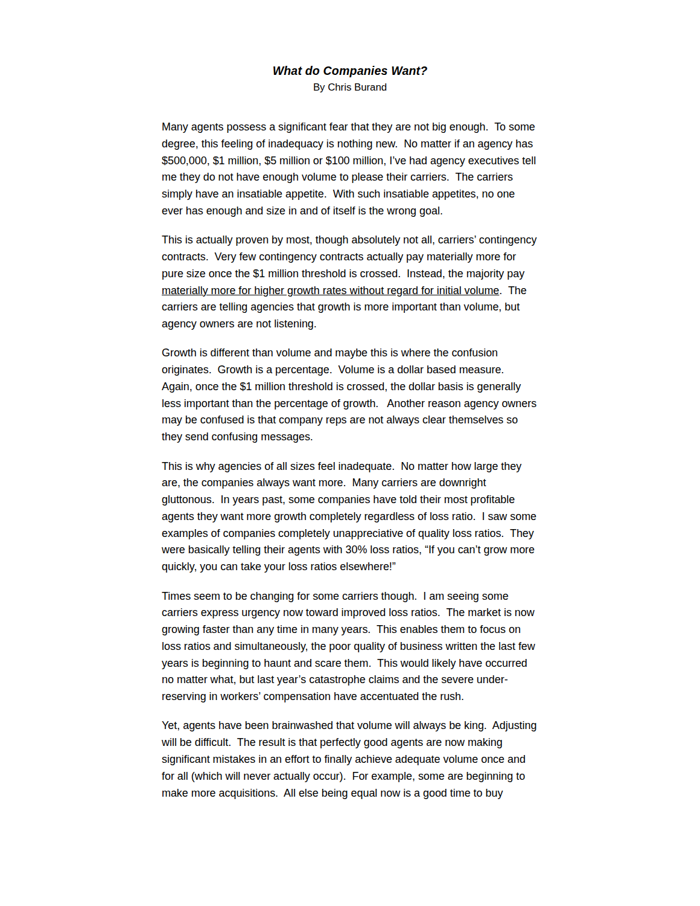What do Companies Want?
By Chris Burand
Many agents possess a significant fear that they are not big enough. To some degree, this feeling of inadequacy is nothing new. No matter if an agency has $500,000, $1 million, $5 million or $100 million, I’ve had agency executives tell me they do not have enough volume to please their carriers. The carriers simply have an insatiable appetite. With such insatiable appetites, no one ever has enough and size in and of itself is the wrong goal.
This is actually proven by most, though absolutely not all, carriers’ contingency contracts. Very few contingency contracts actually pay materially more for pure size once the $1 million threshold is crossed. Instead, the majority pay materially more for higher growth rates without regard for initial volume. The carriers are telling agencies that growth is more important than volume, but agency owners are not listening.
Growth is different than volume and maybe this is where the confusion originates. Growth is a percentage. Volume is a dollar based measure. Again, once the $1 million threshold is crossed, the dollar basis is generally less important than the percentage of growth. Another reason agency owners may be confused is that company reps are not always clear themselves so they send confusing messages.
This is why agencies of all sizes feel inadequate. No matter how large they are, the companies always want more. Many carriers are downright gluttonous. In years past, some companies have told their most profitable agents they want more growth completely regardless of loss ratio. I saw some examples of companies completely unappreciative of quality loss ratios. They were basically telling their agents with 30% loss ratios, “If you can’t grow more quickly, you can take your loss ratios elsewhere!”
Times seem to be changing for some carriers though. I am seeing some carriers express urgency now toward improved loss ratios. The market is now growing faster than any time in many years. This enables them to focus on loss ratios and simultaneously, the poor quality of business written the last few years is beginning to haunt and scare them. This would likely have occurred no matter what, but last year’s catastrophe claims and the severe under-reserving in workers’ compensation have accentuated the rush.
Yet, agents have been brainwashed that volume will always be king. Adjusting will be difficult. The result is that perfectly good agents are now making significant mistakes in an effort to finally achieve adequate volume once and for all (which will never actually occur). For example, some are beginning to make more acquisitions. All else being equal now is a good time to buy